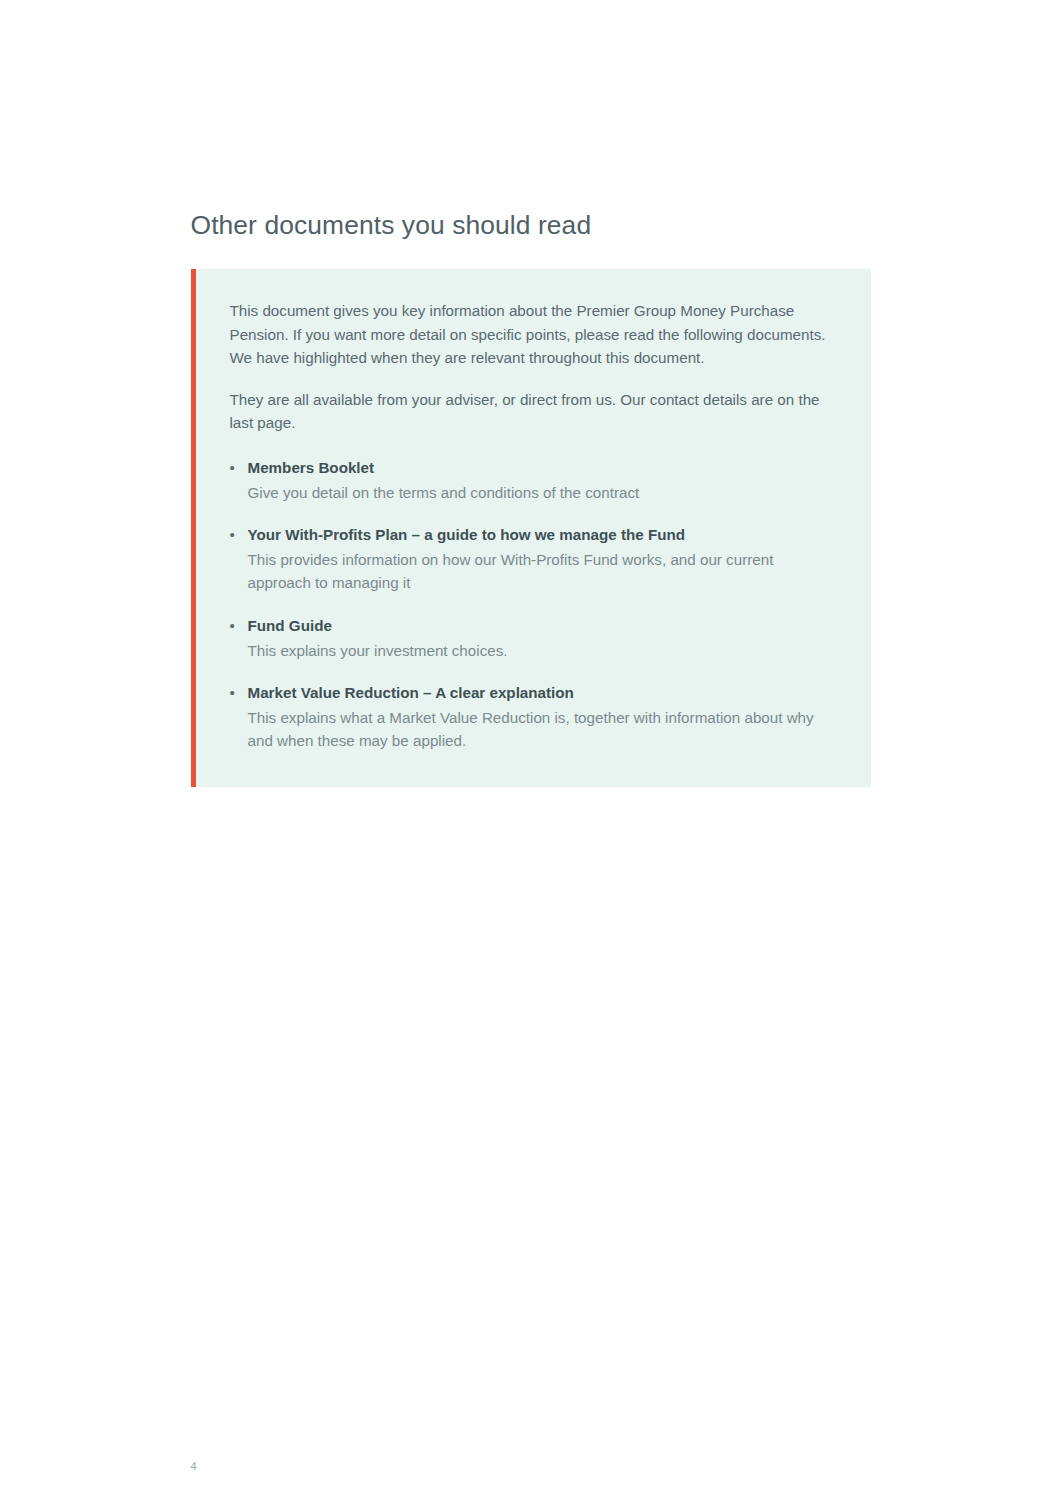Other documents you should read
This document gives you key information about the Premier Group Money Purchase Pension. If you want more detail on specific points, please read the following documents. We have highlighted when they are relevant throughout this document.
They are all available from your adviser, or direct from us. Our contact details are on the last page.
Members Booklet Give you detail on the terms and conditions of the contract
Your With-Profits Plan – a guide to how we manage the Fund This provides information on how our With-Profits Fund works, and our current approach to managing it
Fund Guide This explains your investment choices.
Market Value Reduction – A clear explanation This explains what a Market Value Reduction is, together with information about why and when these may be applied.
4